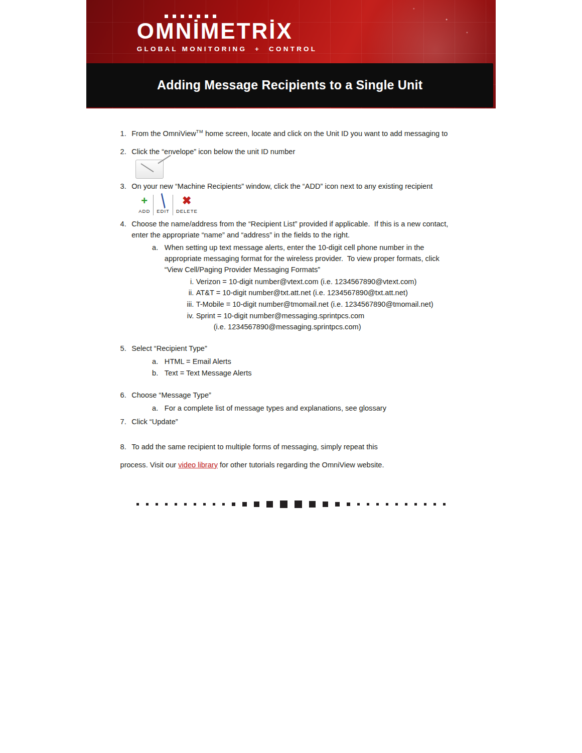OMNİMETRİX
Global Monitoring + Control
Adding Message Recipients to a Single Unit
From the OmniViewTM home screen, locate and click on the Unit ID you want to add messaging to
Click the “envelope” icon below the unit ID number
On your new “Machine Recipients” window, click the “ADD” icon next to any existing recipient
+
ADD
╱
EDIT
✖
DELETE
Choose the name/address from the “Recipient List” provided if applicable. If this is a new contact, enter the appropriate “name” and “address” in the fields to the right.
When setting up text message alerts, enter the 10-digit cell phone number in the appropriate messaging format for the wireless provider. To view proper formats, click “View Cell/Paging Provider Messaging Formats”
Verizon = 10-digit number@vtext.com (i.e. 1234567890@vtext.com)
AT&T = 10-digit number@txt.att.net (i.e. 1234567890@txt.att.net)
T-Mobile = 10-digit number@tmomail.net (i.e. 1234567890@tmomail.net)
Sprint = 10-digit number@messaging.sprintpcs.com
(i.e. 1234567890@messaging.sprintpcs.com)
Select “Recipient Type”
HTML = Email Alerts
Text = Text Message Alerts
Choose “Message Type”
For a complete list of message types and explanations, see glossary
Click “Update”
To add the same recipient to multiple forms of messaging, simply repeat this
process. Visit our video library for other tutorials regarding the OmniView website.